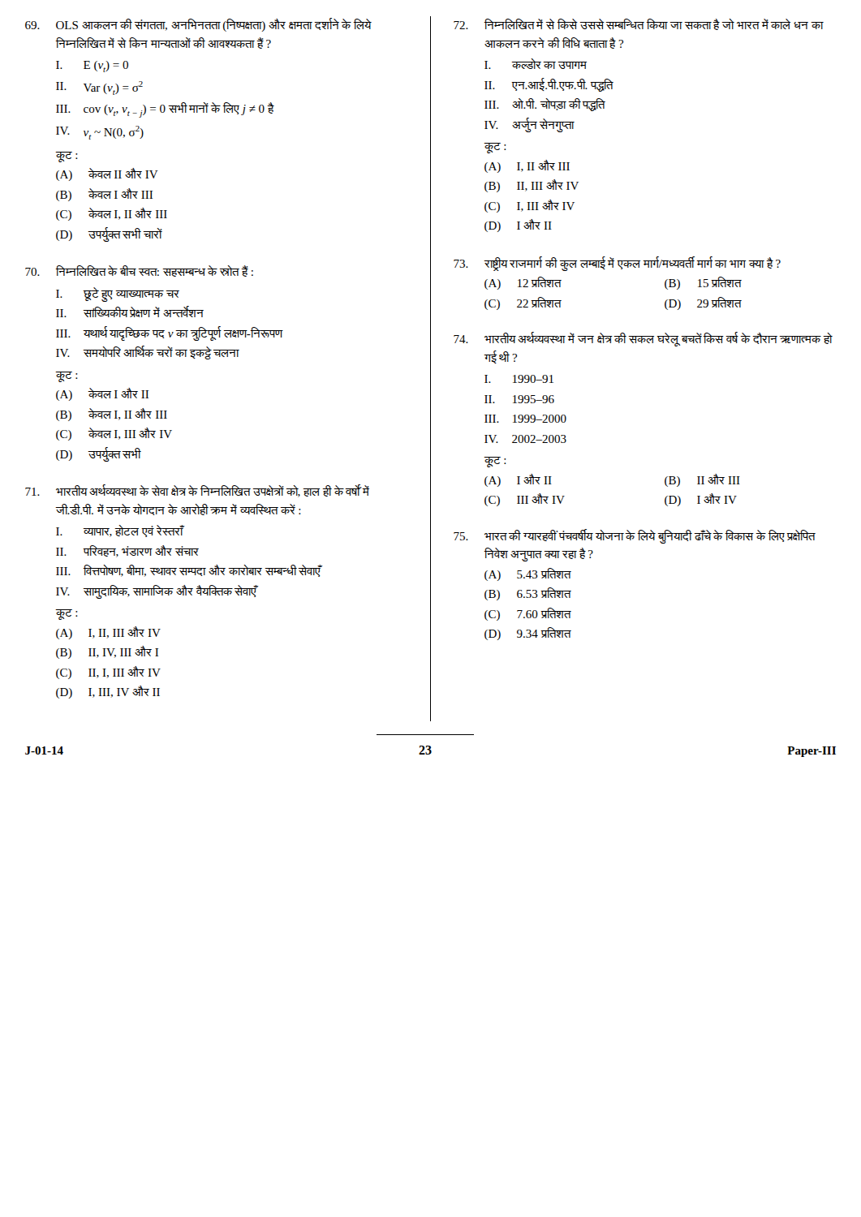69.
OLS आकलन की संगतता, अनभिनतता (निष्पक्षता) और क्षमता दर्शाने के लिये निम्नलिखित में से किन मान्यताओं की आवश्यकता हैं ?
I. E (vt) = 0
II. Var (vt) = σ2
III. cov (vt, vt − j) = 0 सभी मानों के लिए j ≠ 0 है
IV. vt ~ N(0, σ2)
कूट :
(A) केवल II और IV
(B) केवल I और III
(C) केवल I, II और III
(D) उपर्युक्त सभी चारों
70.
निम्नलिखित के बीच स्वत: सहसम्बन्ध के स्रोत हैं :
I. छूटे हुए व्याख्यात्मक चर
II. सांख्यिकीय प्रेक्षण में अन्तर्वेशन
III. यथार्थ यादृच्छिक पद v का त्रुटिपूर्ण लक्षण-निरूपण
IV. समयोपरि आर्थिक चरों का इकट्ठे चलना
कूट :
(A) केवल I और II
(B) केवल I, II और III
(C) केवल I, III और IV
(D) उपर्युक्त सभी
71.
भारतीय अर्थव्यवस्था के सेवा क्षेत्र के निम्नलिखित उपक्षेत्रों को, हाल ही के वर्षों में जी.डी.पी. में उनके योगदान के आरोही क्रम में व्यवस्थित करें :
I. व्यापार, होटल एवं रेस्तराँ
II. परिवहन, भंडारण और संचार
III. वित्तपोषण, बीमा, स्थावर सम्पदा और कारोबार सम्बन्धी सेवाएँ
IV. सामुदायिक, सामाजिक और वैयक्तिक सेवाएँ
कूट :
(A) I, II, III और IV
(B) II, IV, III और I
(C) II, I, III और IV
(D) I, III, IV और II
72.
निम्नलिखित में से किसे उससे सम्बन्धित किया जा सकता है जो भारत में काले धन का आकलन करने की विधि बताता है ?
I. कल्डोर का उपागम
II. एन.आई.पी.एफ.पी. पद्धति
III. ओ.पी. चोपड़ा की पद्धति
IV. अर्जुन सेनगुप्ता
कूट :
(A) I, II और III
(B) II, III और IV
(C) I, III और IV
(D) I और II
73.
राष्ट्रीय राजमार्ग की कुल लम्बाई में एकल मार्ग/मध्यवर्ती मार्ग का भाग क्या है ?
(A) 12 प्रतिशत
(B) 15 प्रतिशत
(C) 22 प्रतिशत
(D) 29 प्रतिशत
74.
भारतीय अर्थव्यवस्था में जन क्षेत्र की सकल घरेलू बचतें किस वर्ष के दौरान ऋणात्मक हो गई थी ?
I. 1990–91
II. 1995–96
III. 1999–2000
IV. 2002–2003
कूट :
(A) I और II
(B) II और III
(C) III और IV
(D) I और IV
75.
भारत की ग्यारहवीं पंचवर्षीय योजना के लिये बुनियादी ढाँचे के विकास के लिए प्रक्षेपित निवेश अनुपात क्या रहा है ?
(A) 5.43 प्रतिशत
(B) 6.53 प्रतिशत
(C) 7.60 प्रतिशत
(D) 9.34 प्रतिशत
J-01-14
23
Paper-III